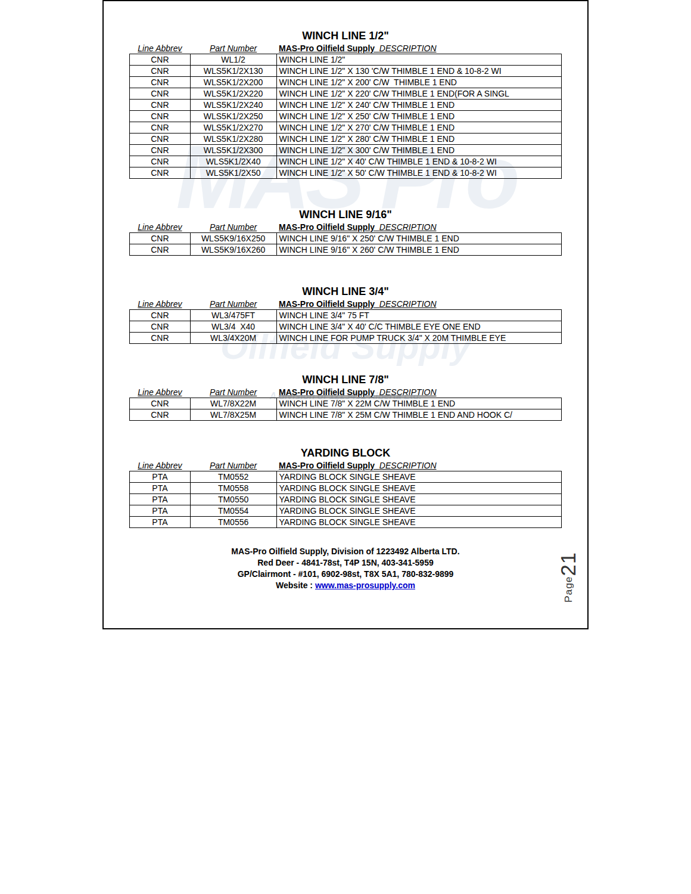MAS Pro
Oilfield Supply
A division of 1223492 Alberta Ltd.
WINCH LINE 1/2"
| Line Abbrev | Part Number | MAS-Pro Oilfield Supply DESCRIPTION |
| --- | --- | --- |
| CNR | WL1/2 | WINCH LINE 1/2" |
| CNR | WLS5K1/2X130 | WINCH LINE 1/2" X 130 'C/W THIMBLE 1 END & 10-8-2 WI |
| CNR | WLS5K1/2X200 | WINCH LINE 1/2" X 200' C/W THIMBLE 1 END |
| CNR | WLS5K1/2X220 | WINCH LINE 1/2" X 220' C/W THIMBLE 1 END(FOR A SINGL |
| CNR | WLS5K1/2X240 | WINCH LINE 1/2" X 240' C/W THIMBLE 1 END |
| CNR | WLS5K1/2X250 | WINCH LINE 1/2" X 250' C/W THIMBLE 1 END |
| CNR | WLS5K1/2X270 | WINCH LINE 1/2" X 270' C/W THIMBLE 1 END |
| CNR | WLS5K1/2X280 | WINCH LINE 1/2" X 280' C/W THIMBLE 1 END |
| CNR | WLS5K1/2X300 | WINCH LINE 1/2" X 300' C/W THIMBLE 1 END |
| CNR | WLS5K1/2X40 | WINCH LINE 1/2" X 40' C/W THIMBLE 1 END & 10-8-2 WI |
| CNR | WLS5K1/2X50 | WINCH LINE 1/2" X 50' C/W THIMBLE 1 END & 10-8-2 WI |
WINCH LINE 9/16"
| Line Abbrev | Part Number | MAS-Pro Oilfield Supply DESCRIPTION |
| --- | --- | --- |
| CNR | WLS5K9/16X250 | WINCH LINE 9/16" X 250' C/W THIMBLE 1 END |
| CNR | WLS5K9/16X260 | WINCH LINE 9/16" X 260' C/W THIMBLE 1 END |
WINCH LINE 3/4"
| Line Abbrev | Part Number | MAS-Pro Oilfield Supply DESCRIPTION |
| --- | --- | --- |
| CNR | WL3/475FT | WINCH LINE 3/4" 75 FT |
| CNR | WL3/4 X40 | WINCH LINE 3/4" X 40' C/C THIMBLE EYE ONE END |
| CNR | WL3/4X20M | WINCH LINE FOR PUMP TRUCK 3/4" X 20M THIMBLE EYE |
WINCH LINE 7/8"
| Line Abbrev | Part Number | MAS-Pro Oilfield Supply DESCRIPTION |
| --- | --- | --- |
| CNR | WL7/8X22M | WINCH LINE 7/8" X 22M C/W THIMBLE 1 END |
| CNR | WL7/8X25M | WINCH LINE 7/8" X 25M C/W THIMBLE 1 END AND HOOK C/ |
YARDING BLOCK
| Line Abbrev | Part Number | MAS-Pro Oilfield Supply DESCRIPTION |
| --- | --- | --- |
| PTA | TM0552 | YARDING BLOCK SINGLE SHEAVE |
| PTA | TM0558 | YARDING BLOCK SINGLE SHEAVE |
| PTA | TM0550 | YARDING BLOCK SINGLE SHEAVE |
| PTA | TM0554 | YARDING BLOCK SINGLE SHEAVE |
| PTA | TM0556 | YARDING BLOCK SINGLE SHEAVE |
MAS-Pro Oilfield Supply, Division of 1223492 Alberta LTD.
Red Deer - 4841-78st, T4P 15N, 403-341-5959
GP/Clairmont - #101, 6902-98st, T8X 5A1, 780-832-9899
Website : www.mas-prosupply.com
Page21